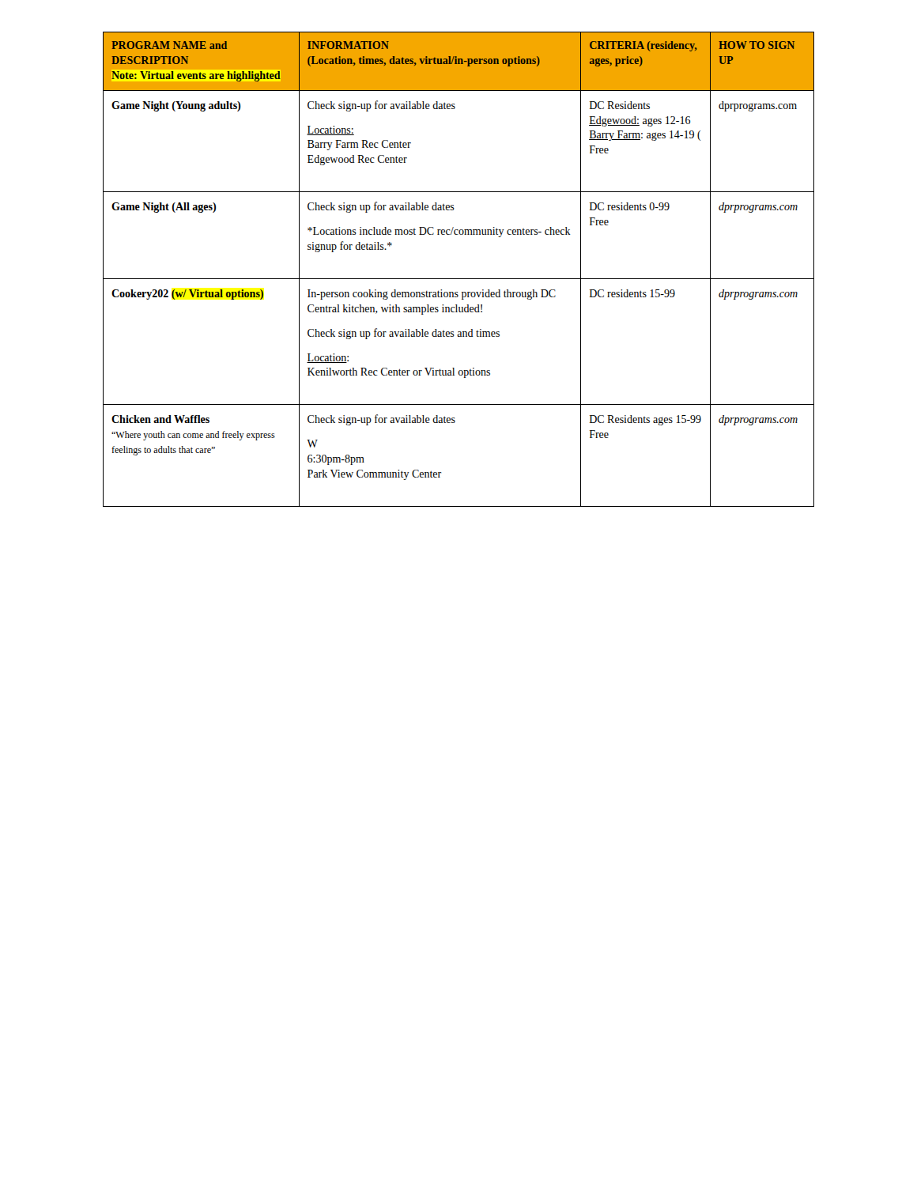| PROGRAM NAME and DESCRIPTION Note: Virtual events are highlighted | INFORMATION (Location, times, dates, virtual/in-person options) | CRITERIA (residency, ages, price) | HOW TO SIGN UP |
| --- | --- | --- | --- |
| Game Night (Young adults) | Check sign-up for available dates Locations: Barry Farm Rec Center Edgewood Rec Center | DC Residents Edgewood: ages 12-16 Barry Farm : ages 14-19 ( Free | dprprograms.com |
| Game Night (All ages) | Check sign up for available dates *Locations include most DC rec/community centers- check signup for details.* | DC residents 0-99 Free | dprprograms.com |
| Cookery202 (w/ Virtual options) | In-person cooking demonstrations provided through DC Central kitchen, with samples included! Check sign up for available dates and times Location : Kenilworth Rec Center or Virtual options | DC residents 15-99 | dprprograms.com |
| Chicken and Waffles “Where youth can come and freely express feelings to adults that care” | Check sign-up for available dates W 6:30pm-8pm Park View Community Center | DC Residents ages 15-99 Free | dprprograms.com |